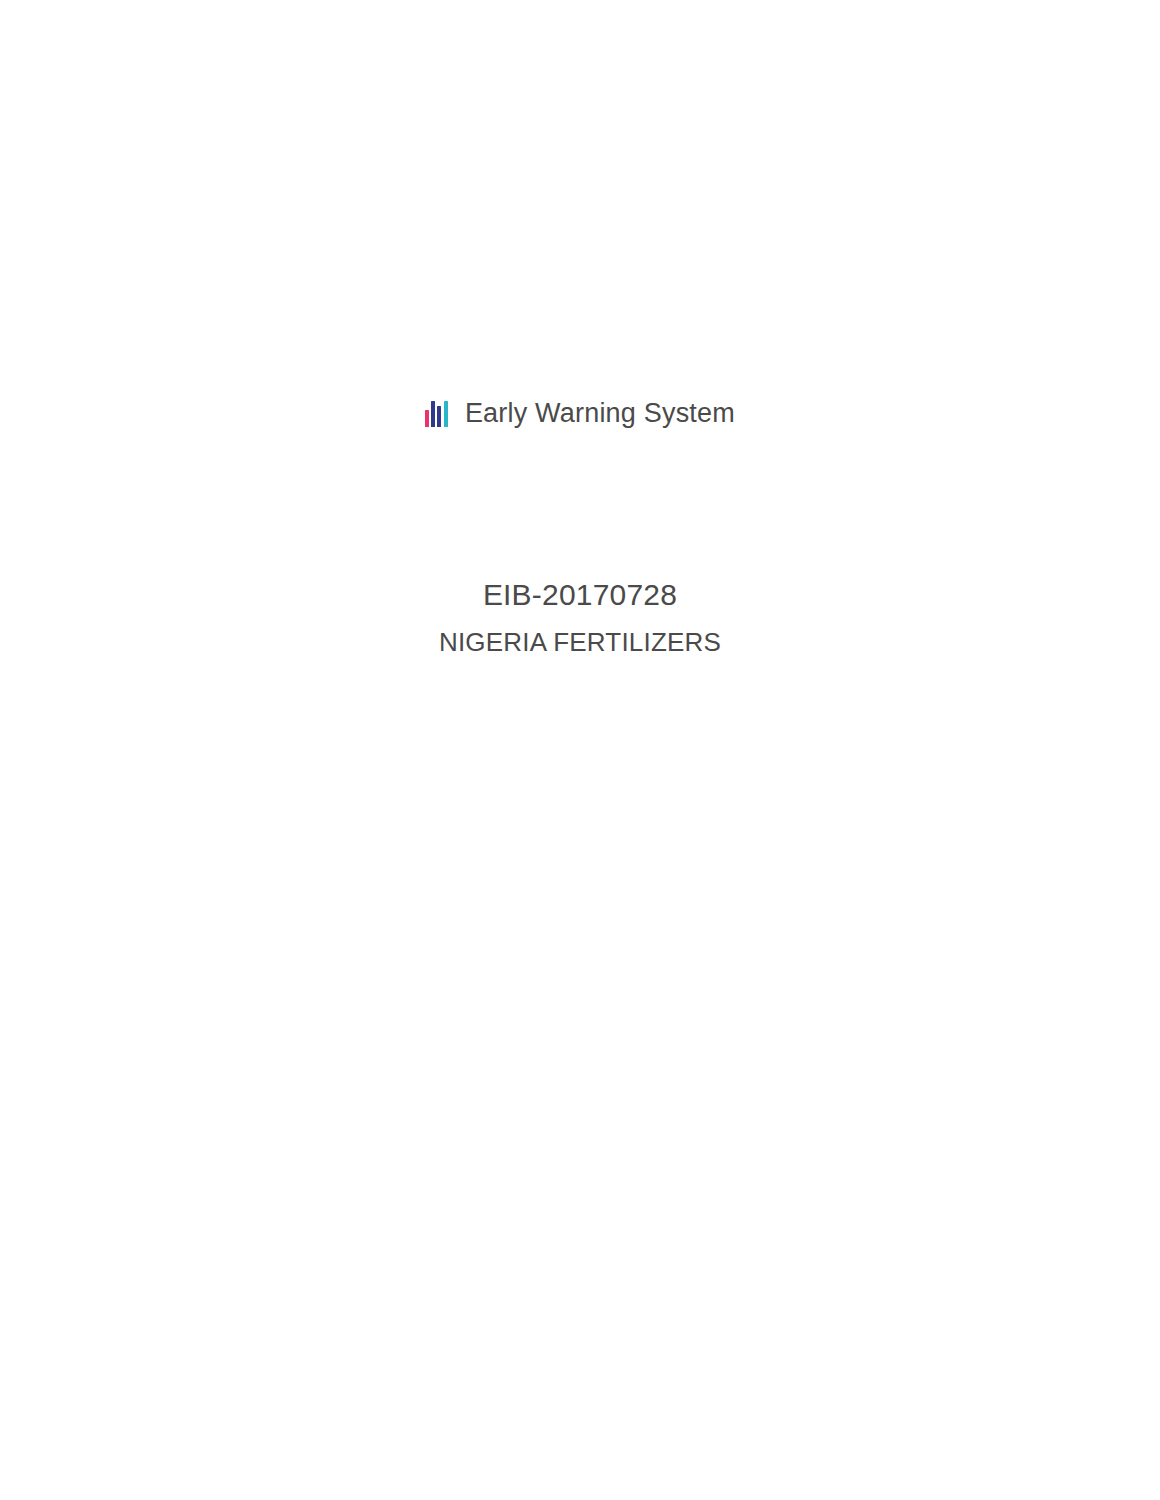Early Warning System
EIB-20170728
NIGERIA FERTILIZERS